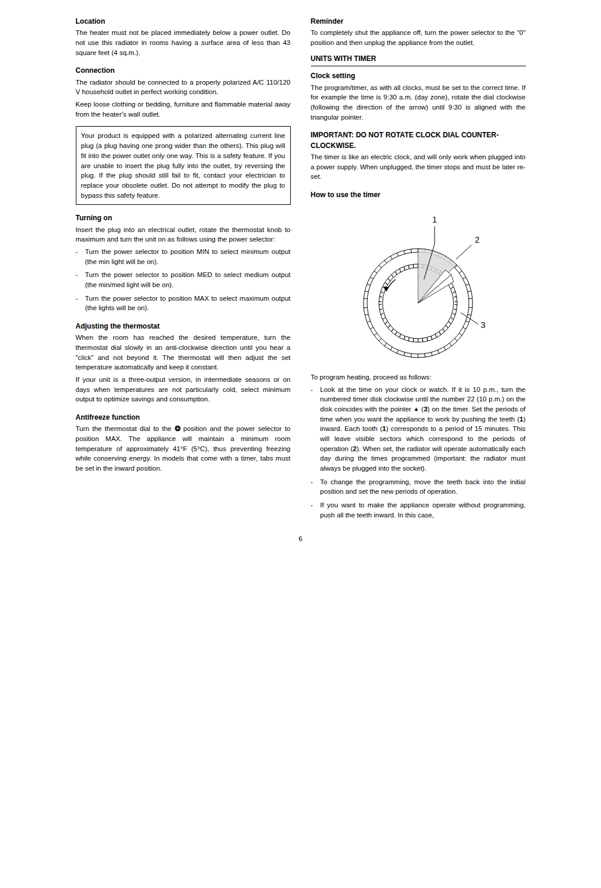Location
The heater must not be placed immediately below a power outlet. Do not use this radiator in rooms having a surface area of less than 43 square feet (4 sq.m.).
Connection
The radiator should be connected to a properly polarized A/C 110/120 V household outlet in perfect working condition.
Keep loose clothing or bedding, furniture and flammable material away from the heater's wall outlet.
Your product is equipped with a polarized alternating current line plug (a plug having one prong wider than the others). This plug will fit into the power outlet only one way. This is a safety feature. If you are unable to insert the plug fully into the outlet, try reversing the plug. If the plug should still fail to fit, contact your electrician to replace your obsolete outlet. Do not attempt to modify the plug to bypass this safety feature.
Turning on
Insert the plug into an electrical outlet, rotate the thermostat knob to maximum and turn the unit on as follows using the power selector:
Turn the power selector to position MIN to select minimum output (the min light will be on).
Turn the power selector to position MED to select medium output (the min/med light will be on).
Turn the power selector to position MAX to select maximum output (the lights will be on).
Adjusting the thermostat
When the room has reached the desired temperature, turn the thermostat dial slowly in an anti-clockwise direction until you hear a "click" and not beyond it. The thermostat will then adjust the set temperature automatically and keep it constant.
If your unit is a three-output version, in intermediate seasons or on days when temperatures are not particularly cold, select minimum output to optimize savings and consumption.
Antifreeze function
Turn the thermostat dial to the ❂ position and the power selector to position MAX. The appliance will maintain a minimum room temperature of approximately 41°F (5°C), thus preventing freezing while conserving energy. In models that come with a timer, tabs must be set in the inward position.
Reminder
To completely shut the appliance off, turn the power selector to the "0" position and then unplug the appliance from the outlet.
UNITS WITH TIMER
Clock setting
The program/timer, as with all clocks, must be set to the correct time. If for example the time is 9:30 a.m. (day zone), rotate the dial clockwise (following the direction of the arrow) until 9:30 is aligned with the triangular pointer.
IMPORTANT: DO NOT ROTATE CLOCK DIAL COUNTER-CLOCKWISE.
The timer is like an electric clock, and will only work when plugged into a power supply. When unplugged, the timer stops and must be later re-set.
How to use the timer
1 2 3
To program heating, proceed as follows:
Look at the time on your clock or watch. If it is 10 p.m., turn the numbered timer disk clockwise until the number 22 (10 p.m.) on the disk coincides with the pointer ▲ (3) on the timer. Set the periods of time when you want the appliance to work by pushing the teeth (1) inward. Each tooth (1) corresponds to a period of 15 minutes. This will leave visible sectors which correspond to the periods of operation (2). When set, the radiator will operate automatically each day during the times programmed (important: the radiator must always be plugged into the socket).
To change the programming, move the teeth back into the initial position and set the new periods of operation.
If you want to make the appliance operate without programming, push all the teeth inward. In this case,
6